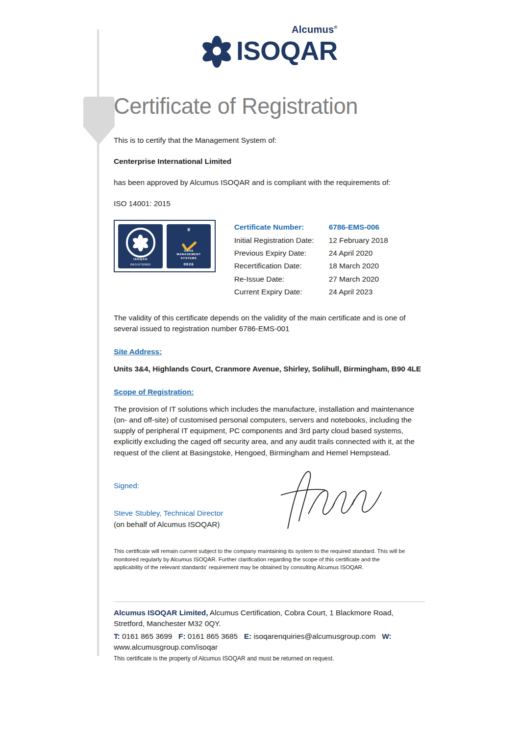Alcumus®
ISOQAR
Certificate of Registration
This is to certify that the Management System of:
Centerprise International Limited
has been approved by Alcumus ISOQAR and is compliant with the requirements of:
ISO 14001: 2015
ISOQAR
REGISTERED
♛
UKAS
MANAGEMENT
SYSTEMS
0026
| Certificate Number: | 6786-EMS-006 |
| Initial Registration Date: | 12 February 2018 |
| Previous Expiry Date: | 24 April 2020 |
| Recertification Date: | 18 March 2020 |
| Re-Issue Date: | 27 March 2020 |
| Current Expiry Date: | 24 April 2023 |
The validity of this certificate depends on the validity of the main certificate and is one of several issued to registration number 6786-EMS-001
Site Address:
Units 3&4, Highlands Court, Cranmore Avenue, Shirley, Solihull, Birmingham, B90 4LE
Scope of Registration:
The provision of IT solutions which includes the manufacture, installation and maintenance (on- and off-site) of customised personal computers, servers and notebooks, including the supply of peripheral IT equipment, PC components and 3rd party cloud based systems, explicitly excluding the caged off security area, and any audit trails connected with it, at the request of the client at Basingstoke, Hengoed, Birmingham and Hemel Hempstead.
Signed:
Steve Stubley, Technical Director
(on behalf of Alcumus ISOQAR)
This certificate will remain current subject to the company maintaining its system to the required standard. This will be monitored regularly by Alcumus ISOQAR. Further clarification regarding the scope of this certificate and the applicability of the relevant standards’ requirement may be obtained by consulting Alcumus ISOQAR.
Alcumus ISOQAR Limited, Alcumus Certification, Cobra Court, 1 Blackmore Road, Stretford, Manchester M32 0QY.
T: 0161 865 3699 F: 0161 865 3685 E: isoqarenquiries@alcumusgroup.com W: www.alcumusgroup.com/isoqar
This certificate is the property of Alcumus ISOQAR and must be returned on request.